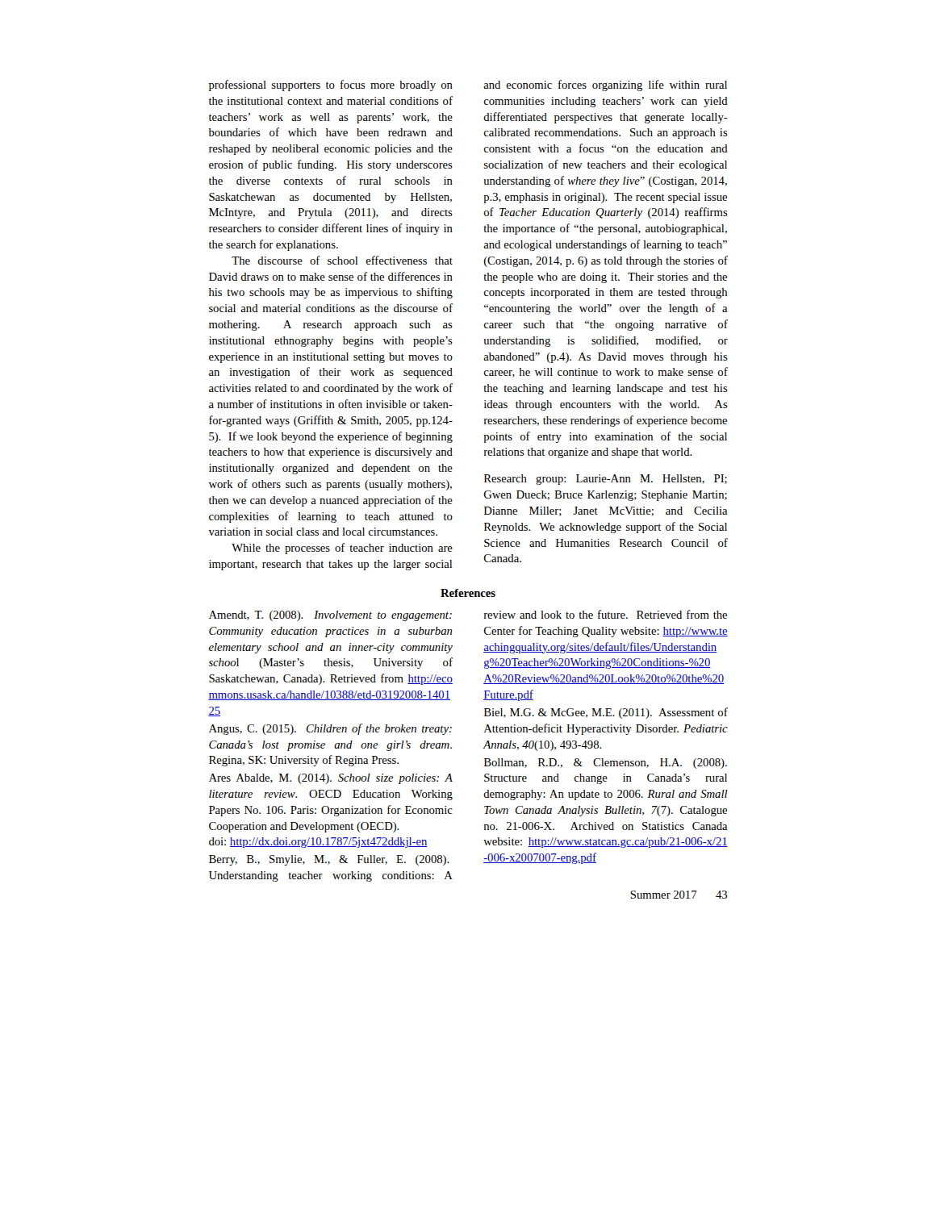professional supporters to focus more broadly on the institutional context and material conditions of teachers’ work as well as parents’ work, the boundaries of which have been redrawn and reshaped by neoliberal economic policies and the erosion of public funding. His story underscores the diverse contexts of rural schools in Saskatchewan as documented by Hellsten, McIntyre, and Prytula (2011), and directs researchers to consider different lines of inquiry in the search for explanations.
The discourse of school effectiveness that David draws on to make sense of the differences in his two schools may be as impervious to shifting social and material conditions as the discourse of mothering. A research approach such as institutional ethnography begins with people’s experience in an institutional setting but moves to an investigation of their work as sequenced activities related to and coordinated by the work of a number of institutions in often invisible or taken-for-granted ways (Griffith & Smith, 2005, pp.124-5). If we look beyond the experience of beginning teachers to how that experience is discursively and institutionally organized and dependent on the work of others such as parents (usually mothers), then we can develop a nuanced appreciation of the complexities of learning to teach attuned to variation in social class and local circumstances.
While the processes of teacher induction are important, research that takes up the larger social and economic forces organizing life within rural communities including teachers’ work can yield differentiated perspectives that generate locally-calibrated recommendations. Such an approach is consistent with a focus “on the education and socialization of new teachers and their ecological understanding of where they live” (Costigan, 2014, p.3, emphasis in original). The recent special issue of Teacher Education Quarterly (2014) reaffirms the importance of “the personal, autobiographical, and ecological understandings of learning to teach” (Costigan, 2014, p. 6) as told through the stories of the people who are doing it. Their stories and the concepts incorporated in them are tested through “encountering the world” over the length of a career such that “the ongoing narrative of understanding is solidified, modified, or abandoned” (p.4). As David moves through his career, he will continue to work to make sense of the teaching and learning landscape and test his ideas through encounters with the world. As researchers, these renderings of experience become points of entry into examination of the social relations that organize and shape that world.
Research group: Laurie-Ann M. Hellsten, PI; Gwen Dueck; Bruce Karlenzig; Stephanie Martin; Dianne Miller; Janet McVittie; and Cecilia Reynolds. We acknowledge support of the Social Science and Humanities Research Council of Canada.
References
Amendt, T. (2008). Involvement to engagement: Community education practices in a suburban elementary school and an inner-city community school (Master’s thesis, University of Saskatchewan, Canada). Retrieved from http://ecommons.usask.ca/handle/10388/etd-03192008-140125
Angus, C. (2015). Children of the broken treaty: Canada’s lost promise and one girl’s dream. Regina, SK: University of Regina Press.
Ares Abalde, M. (2014). School size policies: A literature review. OECD Education Working Papers No. 106. Paris: Organization for Economic Cooperation and Development (OECD).
doi: http://dx.doi.org/10.1787/5jxt472ddkjl-en
Berry, B., Smylie, M., & Fuller, E. (2008). Understanding teacher working conditions: A review and look to the future. Retrieved from the Center for Teaching Quality website: http://www.teachingquality.org/sites/default/files/Understanding%20Teacher%20Working%20Conditions-%20A%20Review%20and%20Look%20to%20the%20Future.pdf
Biel, M.G. & McGee, M.E. (2011). Assessment of Attention-deficit Hyperactivity Disorder. Pediatric Annals, 40(10), 493-498.
Bollman, R.D., & Clemenson, H.A. (2008). Structure and change in Canada’s rural demography: An update to 2006. Rural and Small Town Canada Analysis Bulletin, 7(7). Catalogue no. 21-006-X. Archived on Statistics Canada website: http://www.statcan.gc.ca/pub/21-006-x/21-006-x2007007-eng.pdf
Summer 201743